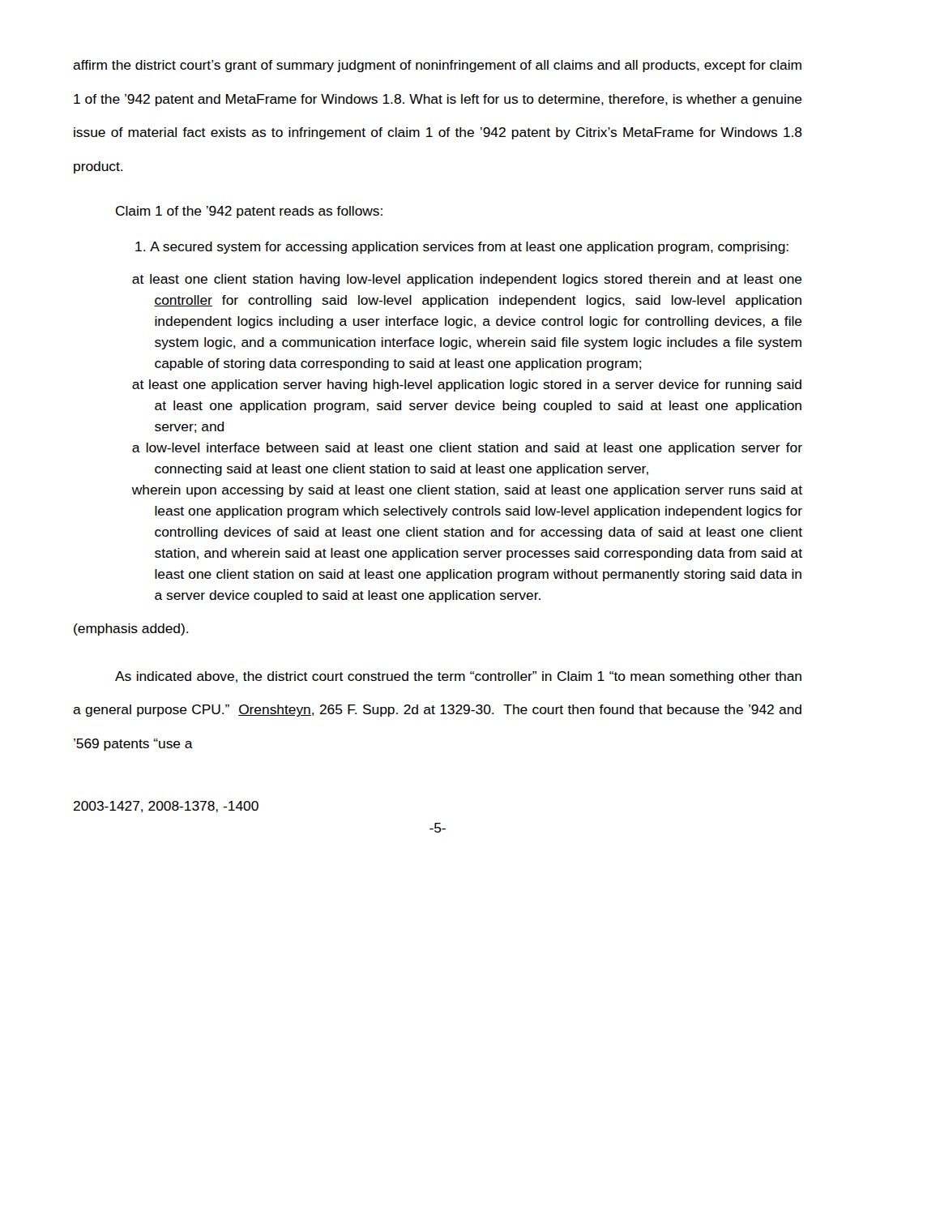affirm the district court’s grant of summary judgment of noninfringement of all claims and all products, except for claim 1 of the ’942 patent and MetaFrame for Windows 1.8. What is left for us to determine, therefore, is whether a genuine issue of material fact exists as to infringement of claim 1 of the ’942 patent by Citrix’s MetaFrame for Windows 1.8 product.
Claim 1 of the ’942 patent reads as follows:
A secured system for accessing application services from at least one application program, comprising:
at least one client station having low-level application independent logics stored therein and at least one controller for controlling said low-level application independent logics, said low-level application independent logics including a user interface logic, a device control logic for controlling devices, a file system logic, and a communication interface logic, wherein said file system logic includes a file system capable of storing data corresponding to said at least one application program; at least one application server having high-level application logic stored in a server device for running said at least one application program, said server device being coupled to said at least one application server; and a low-level interface between said at least one client station and said at least one application server for connecting said at least one client station to said at least one application server, wherein upon accessing by said at least one client station, said at least one application server runs said at least one application program which selectively controls said low-level application independent logics for controlling devices of said at least one client station and for accessing data of said at least one client station, and wherein said at least one application server processes said corresponding data from said at least one client station on said at least one application program without permanently storing said data in a server device coupled to said at least one application server.
(emphasis added).
As indicated above, the district court construed the term “controller” in Claim 1 “to mean something other than a general purpose CPU.” Orenshteyn, 265 F. Supp. 2d at 1329-30. The court then found that because the ’942 and ’569 patents “use a
2003-1427, 2008-1378, -1400
-5-